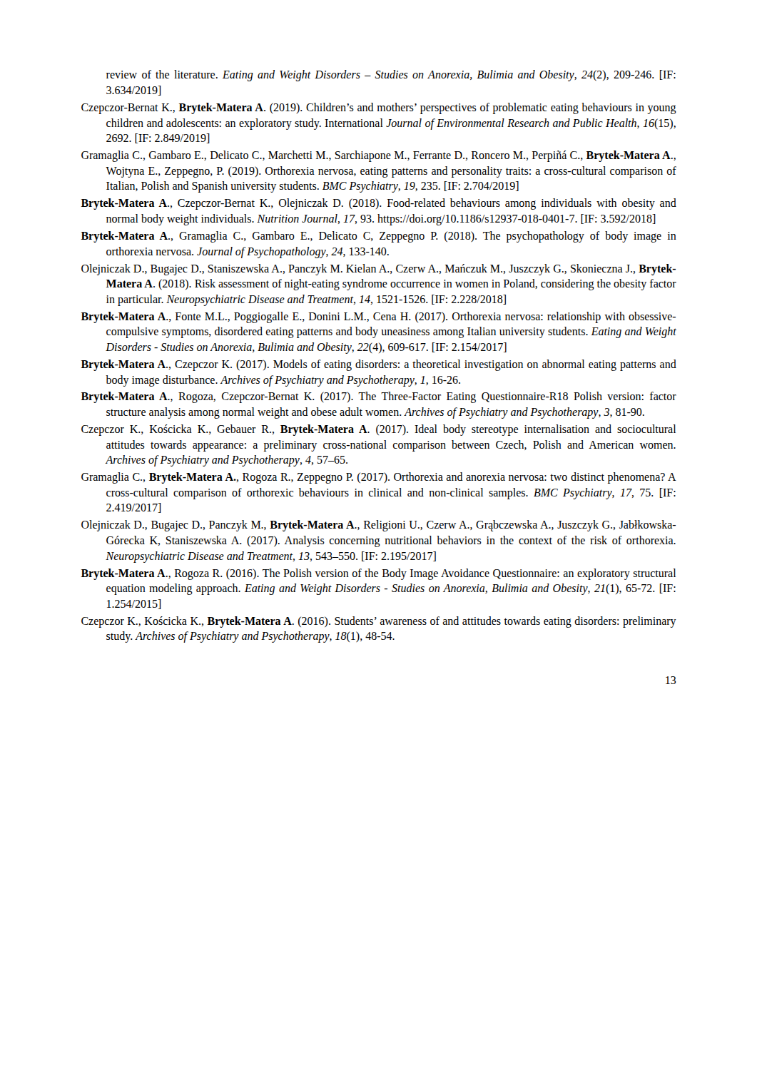review of the literature. Eating and Weight Disorders – Studies on Anorexia, Bulimia and Obesity, 24(2), 209-246. [IF: 3.634/2019]
Czepczor-Bernat K., Brytek-Matera A. (2019). Children’s and mothers’ perspectives of problematic eating behaviours in young children and adolescents: an exploratory study. International Journal of Environmental Research and Public Health, 16(15), 2692. [IF: 2.849/2019]
Gramaglia C., Gambaro E., Delicato C., Marchetti M., Sarchiapone M., Ferrante D., Roncero M., Perpiñá C., Brytek-Matera A., Wojtyna E., Zeppegno, P. (2019). Orthorexia nervosa, eating patterns and personality traits: a cross-cultural comparison of Italian, Polish and Spanish university students. BMC Psychiatry, 19, 235. [IF: 2.704/2019]
Brytek-Matera A., Czepczor-Bernat K., Olejniczak D. (2018). Food-related behaviours among individuals with obesity and normal body weight individuals. Nutrition Journal, 17, 93. https://doi.org/10.1186/s12937-018-0401-7. [IF: 3.592/2018]
Brytek-Matera A., Gramaglia C., Gambaro E., Delicato C, Zeppegno P. (2018). The psychopathology of body image in orthorexia nervosa. Journal of Psychopathology, 24, 133-140.
Olejniczak D., Bugajec D., Staniszewska A., Panczyk M. Kielan A., Czerw A., Mańczuk M., Juszczyk G., Skonieczna J., Brytek-Matera A. (2018). Risk assessment of night-eating syndrome occurrence in women in Poland, considering the obesity factor in particular. Neuropsychiatric Disease and Treatment, 14, 1521-1526. [IF: 2.228/2018]
Brytek-Matera A., Fonte M.L., Poggiogalle E., Donini L.M., Cena H. (2017). Orthorexia nervosa: relationship with obsessive-compulsive symptoms, disordered eating patterns and body uneasiness among Italian university students. Eating and Weight Disorders - Studies on Anorexia, Bulimia and Obesity, 22(4), 609-617. [IF: 2.154/2017]
Brytek-Matera A., Czepczor K. (2017). Models of eating disorders: a theoretical investigation on abnormal eating patterns and body image disturbance. Archives of Psychiatry and Psychotherapy, 1, 16-26.
Brytek-Matera A., Rogoza, Czepczor-Bernat K. (2017). The Three-Factor Eating Questionnaire-R18 Polish version: factor structure analysis among normal weight and obese adult women. Archives of Psychiatry and Psychotherapy, 3, 81-90.
Czepczor K., Kościcka K., Gebauer R., Brytek-Matera A. (2017). Ideal body stereotype internalisation and sociocultural attitudes towards appearance: a preliminary cross‑national comparison between Czech, Polish and American women. Archives of Psychiatry and Psychotherapy, 4, 57–65.
Gramaglia C., Brytek-Matera A., Rogoza R., Zeppegno P. (2017). Orthorexia and anorexia nervosa: two distinct phenomena? A cross-cultural comparison of orthorexic behaviours in clinical and non-clinical samples. BMC Psychiatry, 17, 75. [IF: 2.419/2017]
Olejniczak D., Bugajec D., Panczyk M., Brytek-Matera A., Religioni U., Czerw A., Grąbczewska A., Juszczyk G., Jabłkowska-Górecka K, Staniszewska A. (2017). Analysis concerning nutritional behaviors in the context of the risk of orthorexia. Neuropsychiatric Disease and Treatment, 13, 543–550. [IF: 2.195/2017]
Brytek-Matera A., Rogoza R. (2016). The Polish version of the Body Image Avoidance Questionnaire: an exploratory structural equation modeling approach. Eating and Weight Disorders - Studies on Anorexia, Bulimia and Obesity, 21(1), 65-72. [IF: 1.254/2015]
Czepczor K., Kościcka K., Brytek-Matera A. (2016). Students’ awareness of and attitudes towards eating disorders: preliminary study. Archives of Psychiatry and Psychotherapy, 18(1), 48-54.
13